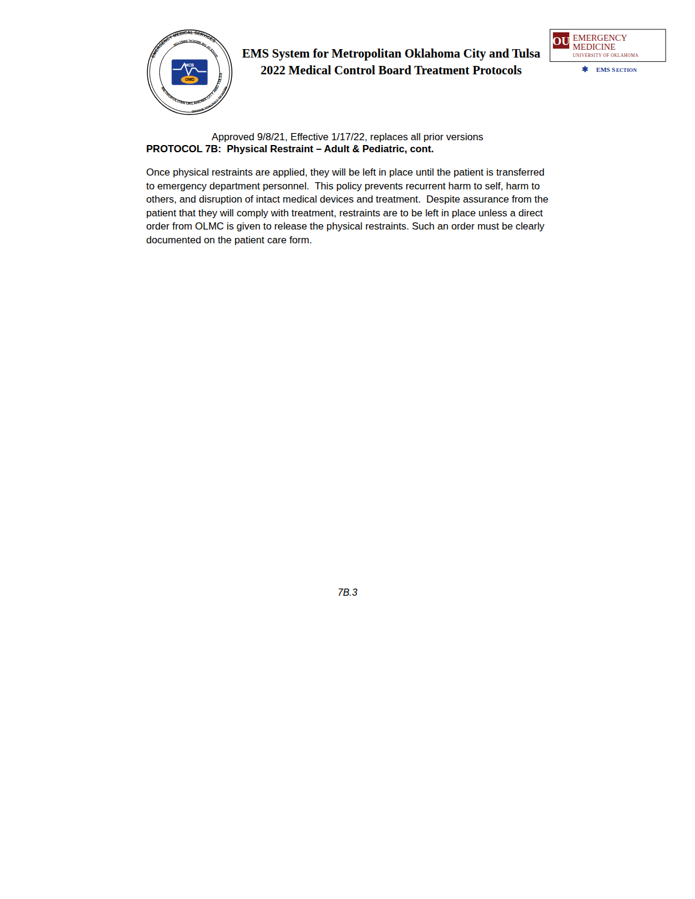EMS System for Metropolitan Oklahoma City and Tulsa
2022 Medical Control Board Treatment Protocols
Approved 9/8/21, Effective 1/17/22, replaces all prior versions
PROTOCOL 7B: Physical Restraint – Adult & Pediatric, cont.
Once physical restraints are applied, they will be left in place until the patient is transferred to emergency department personnel. This policy prevents recurrent harm to self, harm to others, and disruption of intact medical devices and treatment. Despite assurance from the patient that they will comply with treatment, restraints are to be left in place unless a direct order from OLMC is given to release the physical restraints. Such an order must be clearly documented on the patient care form.
7B.3